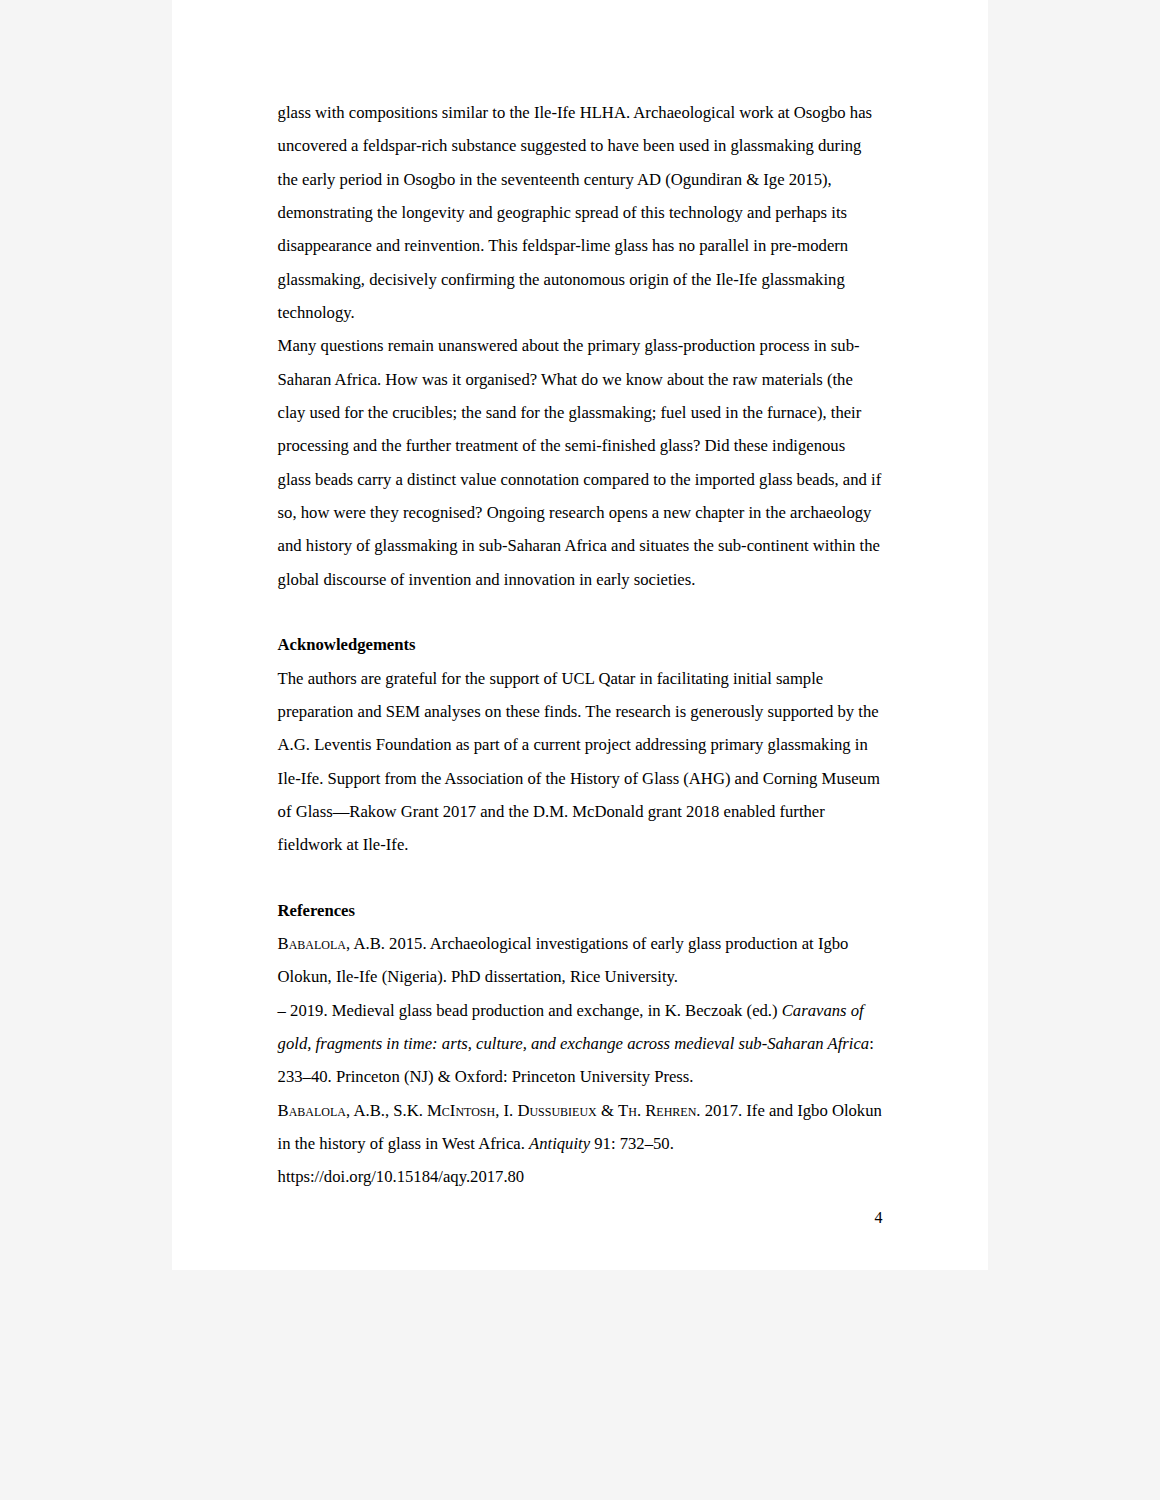glass with compositions similar to the Ile-Ife HLHA. Archaeological work at Osogbo has uncovered a feldspar-rich substance suggested to have been used in glassmaking during the early period in Osogbo in the seventeenth century AD (Ogundiran & Ige 2015), demonstrating the longevity and geographic spread of this technology and perhaps its disappearance and reinvention. This feldspar-lime glass has no parallel in pre-modern glassmaking, decisively confirming the autonomous origin of the Ile-Ife glassmaking technology.
Many questions remain unanswered about the primary glass-production process in sub-Saharan Africa. How was it organised? What do we know about the raw materials (the clay used for the crucibles; the sand for the glassmaking; fuel used in the furnace), their processing and the further treatment of the semi-finished glass? Did these indigenous glass beads carry a distinct value connotation compared to the imported glass beads, and if so, how were they recognised? Ongoing research opens a new chapter in the archaeology and history of glassmaking in sub-Saharan Africa and situates the sub-continent within the global discourse of invention and innovation in early societies.
Acknowledgements
The authors are grateful for the support of UCL Qatar in facilitating initial sample preparation and SEM analyses on these finds. The research is generously supported by the A.G. Leventis Foundation as part of a current project addressing primary glassmaking in Ile-Ife. Support from the Association of the History of Glass (AHG) and Corning Museum of Glass—Rakow Grant 2017 and the D.M. McDonald grant 2018 enabled further fieldwork at Ile-Ife.
References
Babalola, A.B. 2015. Archaeological investigations of early glass production at Igbo Olokun, Ile-Ife (Nigeria). PhD dissertation, Rice University.
– 2019. Medieval glass bead production and exchange, in K. Beczoak (ed.) Caravans of gold, fragments in time: arts, culture, and exchange across medieval sub-Saharan Africa: 233–40. Princeton (NJ) & Oxford: Princeton University Press.
Babalola, A.B., S.K. McIntosh, I. Dussubieux & Th. Rehren. 2017. Ife and Igbo Olokun in the history of glass in West Africa. Antiquity 91: 732–50. https://doi.org/10.15184/aqy.2017.80
4